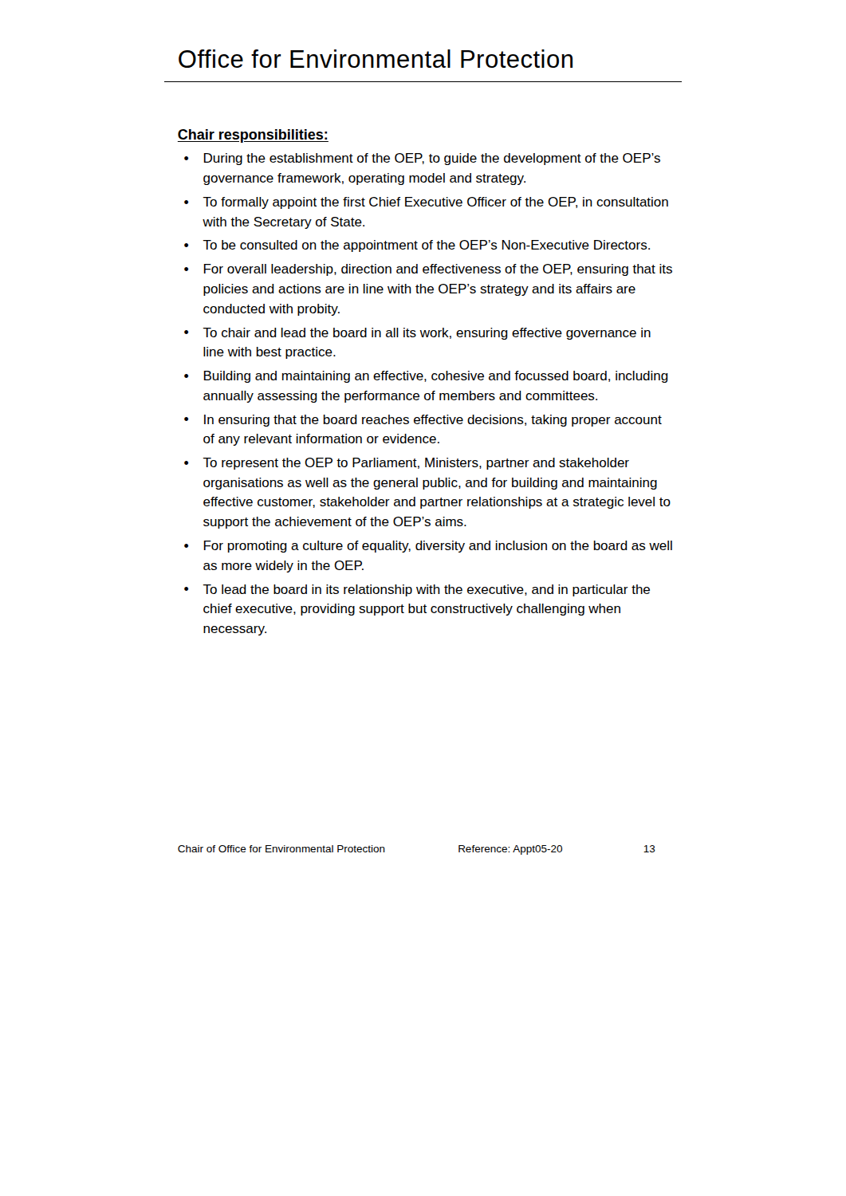Office for Environmental Protection
Chair responsibilities:
During the establishment of the OEP, to guide the development of the OEP’s governance framework, operating model and strategy.
To formally appoint the first Chief Executive Officer of the OEP, in consultation with the Secretary of State.
To be consulted on the appointment of the OEP’s Non-Executive Directors.
For overall leadership, direction and effectiveness of the OEP, ensuring that its policies and actions are in line with the OEP’s strategy and its affairs are conducted with probity.
To chair and lead the board in all its work, ensuring effective governance in line with best practice.
Building and maintaining an effective, cohesive and focussed board, including annually assessing the performance of members and committees.
In ensuring that the board reaches effective decisions, taking proper account of any relevant information or evidence.
To represent the OEP to Parliament, Ministers, partner and stakeholder organisations as well as the general public, and for building and maintaining effective customer, stakeholder and partner relationships at a strategic level to support the achievement of the OEP’s aims.
For promoting a culture of equality, diversity and inclusion on the board as well as more widely in the OEP.
To lead the board in its relationship with the executive, and in particular the chief executive, providing support but constructively challenging when necessary.
Chair of Office for Environmental Protection Reference: Appt05-20 13